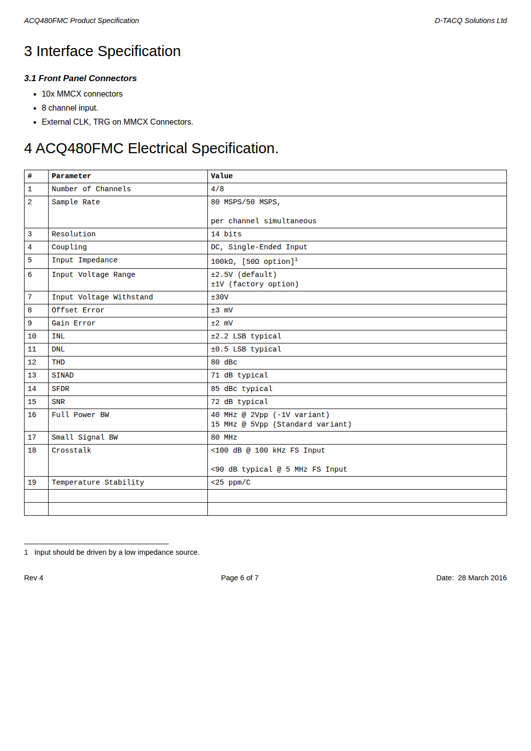ACQ480FMC Product Specification D-TACQ Solutions Ltd
3 Interface Specification
3.1 Front Panel Connectors
10x MMCX connectors
8 channel input.
External CLK, TRG on MMCX Connectors.
4 ACQ480FMC Electrical Specification.
| # | Parameter | Value |
| --- | --- | --- |
| 1 | Number of Channels | 4/8 |
| 2 | Sample Rate | 80 MSPS/50 MSPS, per channel simultaneous |
| 3 | Resolution | 14 bits |
| 4 | Coupling | DC, Single-Ended Input |
| 5 | Input Impedance | 100kΩ, [50Ω option] 1 |
| 6 | Input Voltage Range | ±2.5V (default) ±1V (factory option) |
| 7 | Input Voltage Withstand | ±30V |
| 8 | Offset Error | ±3 mV |
| 9 | Gain Error | ±2 mV |
| 10 | INL | ±2.2 LSB typical |
| 11 | DNL | ±0.5 LSB typical |
| 12 | THD | 80 dBc |
| 13 | SINAD | 71 dB typical |
| 14 | SFDR | 85 dBc typical |
| 15 | SNR | 72 dB typical |
| 16 | Full Power BW | 40 MHz @ 2Vpp (-1V variant) 15 MHz @ 5Vpp (Standard variant) |
| 17 | Small Signal BW | 80 MHz |
| 18 | Crosstalk | <100 dB @ 100 kHz FS Input <90 dB typical @ 5 MHz FS Input |
| 19 | Temperature Stability | <25 ppm/C |
1 Input should be driven by a low impedance source.
Rev 4 Page 6 of 7 Date: 28 March 2016